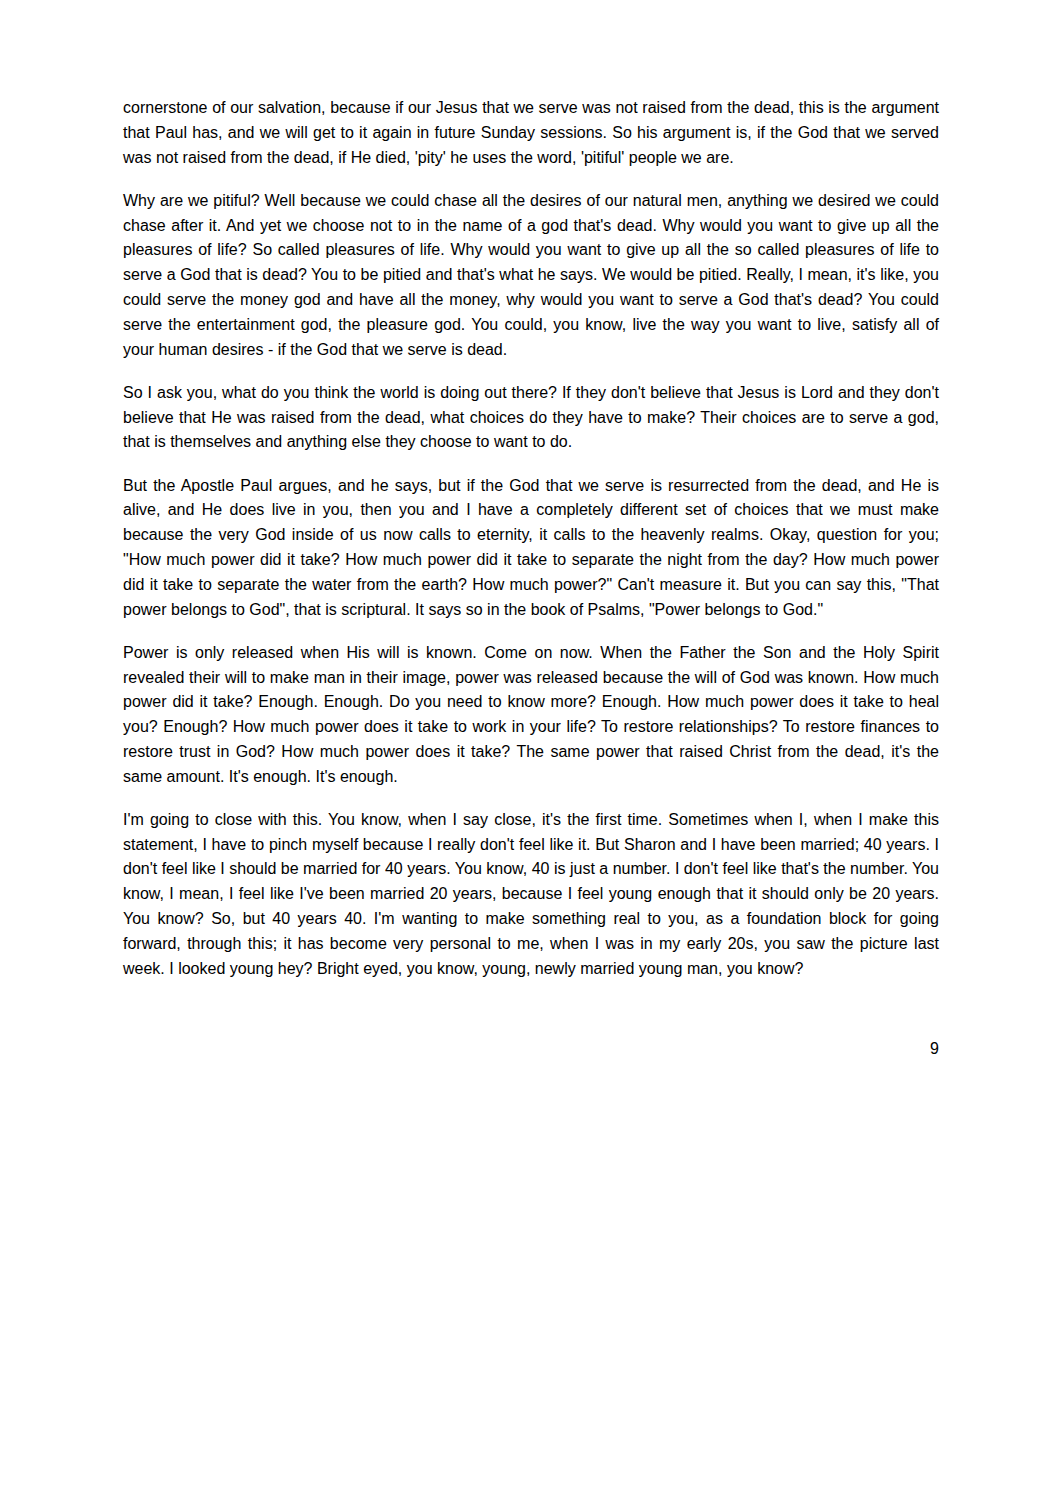cornerstone of our salvation, because if our Jesus that we serve was not raised from the dead, this is the argument that Paul has, and we will get to it again in future Sunday sessions. So his argument is, if the God that we served was not raised from the dead, if He died, 'pity' he uses the word, 'pitiful' people we are.
Why are we pitiful? Well because we could chase all the desires of our natural men, anything we desired we could chase after it. And yet we choose not to in the name of a god that's dead. Why would you want to give up all the pleasures of life? So called pleasures of life. Why would you want to give up all the so called pleasures of life to serve a God that is dead? You to be pitied and that's what he says. We would be pitied. Really, I mean, it's like, you could serve the money god and have all the money, why would you want to serve a God that's dead? You could serve the entertainment god, the pleasure god. You could, you know, live the way you want to live, satisfy all of your human desires - if the God that we serve is dead.
So I ask you, what do you think the world is doing out there? If they don't believe that Jesus is Lord and they don't believe that He was raised from the dead, what choices do they have to make? Their choices are to serve a god, that is themselves and anything else they choose to want to do.
But the Apostle Paul argues, and he says, but if the God that we serve is resurrected from the dead, and He is alive, and He does live in you, then you and I have a completely different set of choices that we must make because the very God inside of us now calls to eternity, it calls to the heavenly realms. Okay, question for you; "How much power did it take? How much power did it take to separate the night from the day? How much power did it take to separate the water from the earth? How much power?" Can't measure it. But you can say this, "That power belongs to God", that is scriptural. It says so in the book of Psalms, "Power belongs to God."
Power is only released when His will is known. Come on now. When the Father the Son and the Holy Spirit revealed their will to make man in their image, power was released because the will of God was known. How much power did it take? Enough. Enough. Do you need to know more? Enough. How much power does it take to heal you? Enough? How much power does it take to work in your life? To restore relationships? To restore finances to restore trust in God? How much power does it take? The same power that raised Christ from the dead, it's the same amount. It's enough. It's enough.
I'm going to close with this. You know, when I say close, it's the first time. Sometimes when I, when I make this statement, I have to pinch myself because I really don't feel like it. But Sharon and I have been married; 40 years. I don't feel like I should be married for 40 years. You know, 40 is just a number. I don't feel like that's the number. You know, I mean, I feel like I've been married 20 years, because I feel young enough that it should only be 20 years. You know? So, but 40 years 40. I'm wanting to make something real to you, as a foundation block for going forward, through this; it has become very personal to me, when I was in my early 20s, you saw the picture last week. I looked young hey? Bright eyed, you know, young, newly married young man, you know?
9